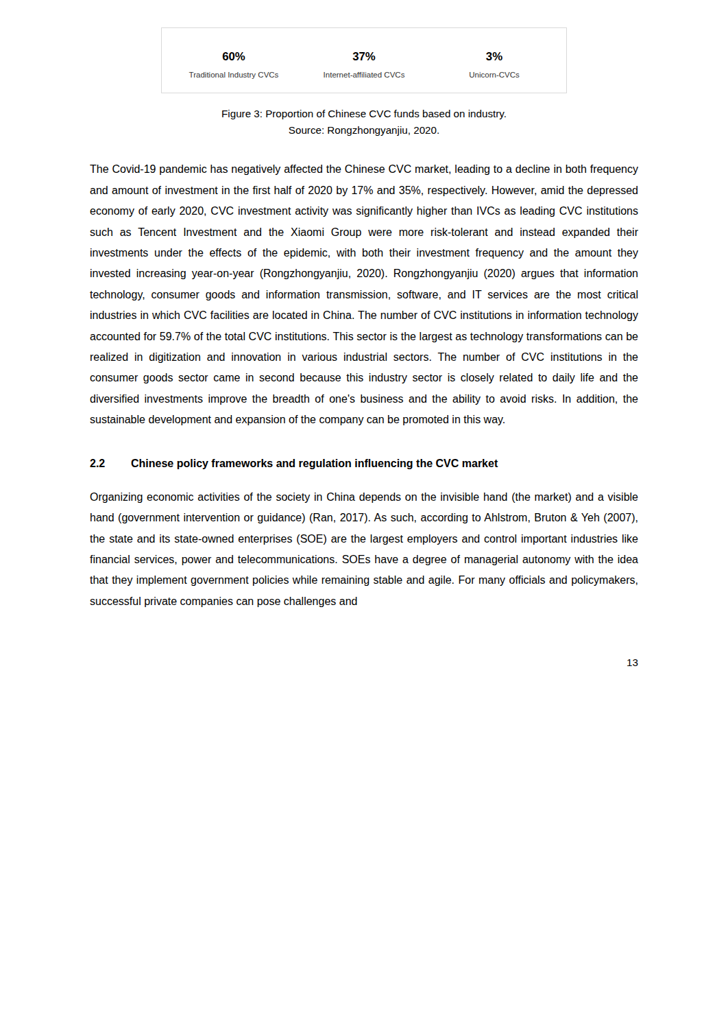60%
Traditional Industry CVCs
37%
Internet-affiliated CVCs
3%
Unicorn-CVCs
Figure 3: Proportion of Chinese CVC funds based on industry.
Source: Rongzhongyanjiu, 2020.
The Covid-19 pandemic has negatively affected the Chinese CVC market, leading to a decline in both frequency and amount of investment in the first half of 2020 by 17% and 35%, respectively. However, amid the depressed economy of early 2020, CVC investment activity was significantly higher than IVCs as leading CVC institutions such as Tencent Investment and the Xiaomi Group were more risk-tolerant and instead expanded their investments under the effects of the epidemic, with both their investment frequency and the amount they invested increasing year-on-year (Rongzhongyanjiu, 2020). Rongzhongyanjiu (2020) argues that information technology, consumer goods and information transmission, software, and IT services are the most critical industries in which CVC facilities are located in China. The number of CVC institutions in information technology accounted for 59.7% of the total CVC institutions. This sector is the largest as technology transformations can be realized in digitization and innovation in various industrial sectors. The number of CVC institutions in the consumer goods sector came in second because this industry sector is closely related to daily life and the diversified investments improve the breadth of one's business and the ability to avoid risks. In addition, the sustainable development and expansion of the company can be promoted in this way.
2.2 Chinese policy frameworks and regulation influencing the CVC market
Organizing economic activities of the society in China depends on the invisible hand (the market) and a visible hand (government intervention or guidance) (Ran, 2017). As such, according to Ahlstrom, Bruton & Yeh (2007), the state and its state-owned enterprises (SOE) are the largest employers and control important industries like financial services, power and telecommunications. SOEs have a degree of managerial autonomy with the idea that they implement government policies while remaining stable and agile. For many officials and policymakers, successful private companies can pose challenges and
13